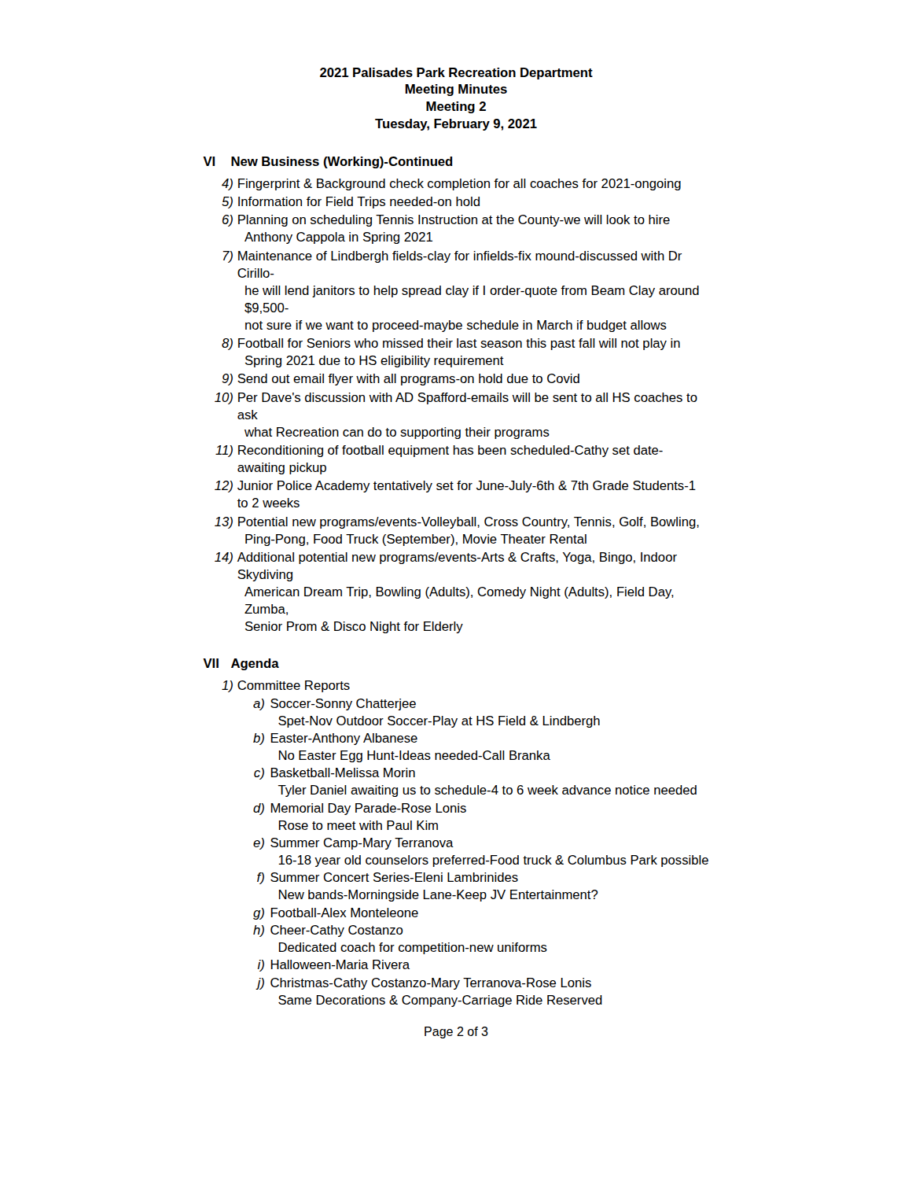2021 Palisades Park Recreation Department
Meeting Minutes
Meeting 2
Tuesday, February 9, 2021
VINew Business (Working)-Continued
4) Fingerprint & Background check completion for all coaches for 2021-ongoing
5) Information for Field Trips needed-on hold
6) Planning on scheduling Tennis Instruction at the County-we will look to hire Anthony Cappola in Spring 2021
7) Maintenance of Lindbergh fields-clay for infields-fix mound-discussed with Dr Cirillo- he will lend janitors to help spread clay if I order-quote from Beam Clay around $9,500- not sure if we want to proceed-maybe schedule in March if budget allows
8) Football for Seniors who missed their last season this past fall will not play in Spring 2021 due to HS eligibility requirement
9) Send out email flyer with all programs-on hold due to Covid
10) Per Dave's discussion with AD Spafford-emails will be sent to all HS coaches to ask what Recreation can do to supporting their programs
11) Reconditioning of football equipment has been scheduled-Cathy set date-awaiting pickup
12) Junior Police Academy tentatively set for June-July-6th & 7th Grade Students-1 to 2 weeks
13) Potential new programs/events-Volleyball, Cross Country, Tennis, Golf, Bowling, Ping-Pong, Food Truck (September), Movie Theater Rental
14) Additional potential new programs/events-Arts & Crafts, Yoga, Bingo, Indoor Skydiving American Dream Trip, Bowling (Adults), Comedy Night (Adults), Field Day, Zumba, Senior Prom & Disco Night for Elderly
VIIAgenda
1) Committee Reports
a) Soccer-Sonny Chatterjee Spet-Nov Outdoor Soccer-Play at HS Field & Lindbergh
b) Easter-Anthony Albanese No Easter Egg Hunt-Ideas needed-Call Branka
c) Basketball-Melissa Morin Tyler Daniel awaiting us to schedule-4 to 6 week advance notice needed
d) Memorial Day Parade-Rose Lonis Rose to meet with Paul Kim
e) Summer Camp-Mary Terranova 16-18 year old counselors preferred-Food truck & Columbus Park possible
f) Summer Concert Series-Eleni Lambrinides New bands-Morningside Lane-Keep JV Entertainment?
g) Football-Alex Monteleone
h) Cheer-Cathy Costanzo Dedicated coach for competition-new uniforms
i) Halloween-Maria Rivera
j) Christmas-Cathy Costanzo-Mary Terranova-Rose Lonis Same Decorations & Company-Carriage Ride Reserved
Page 2 of 3